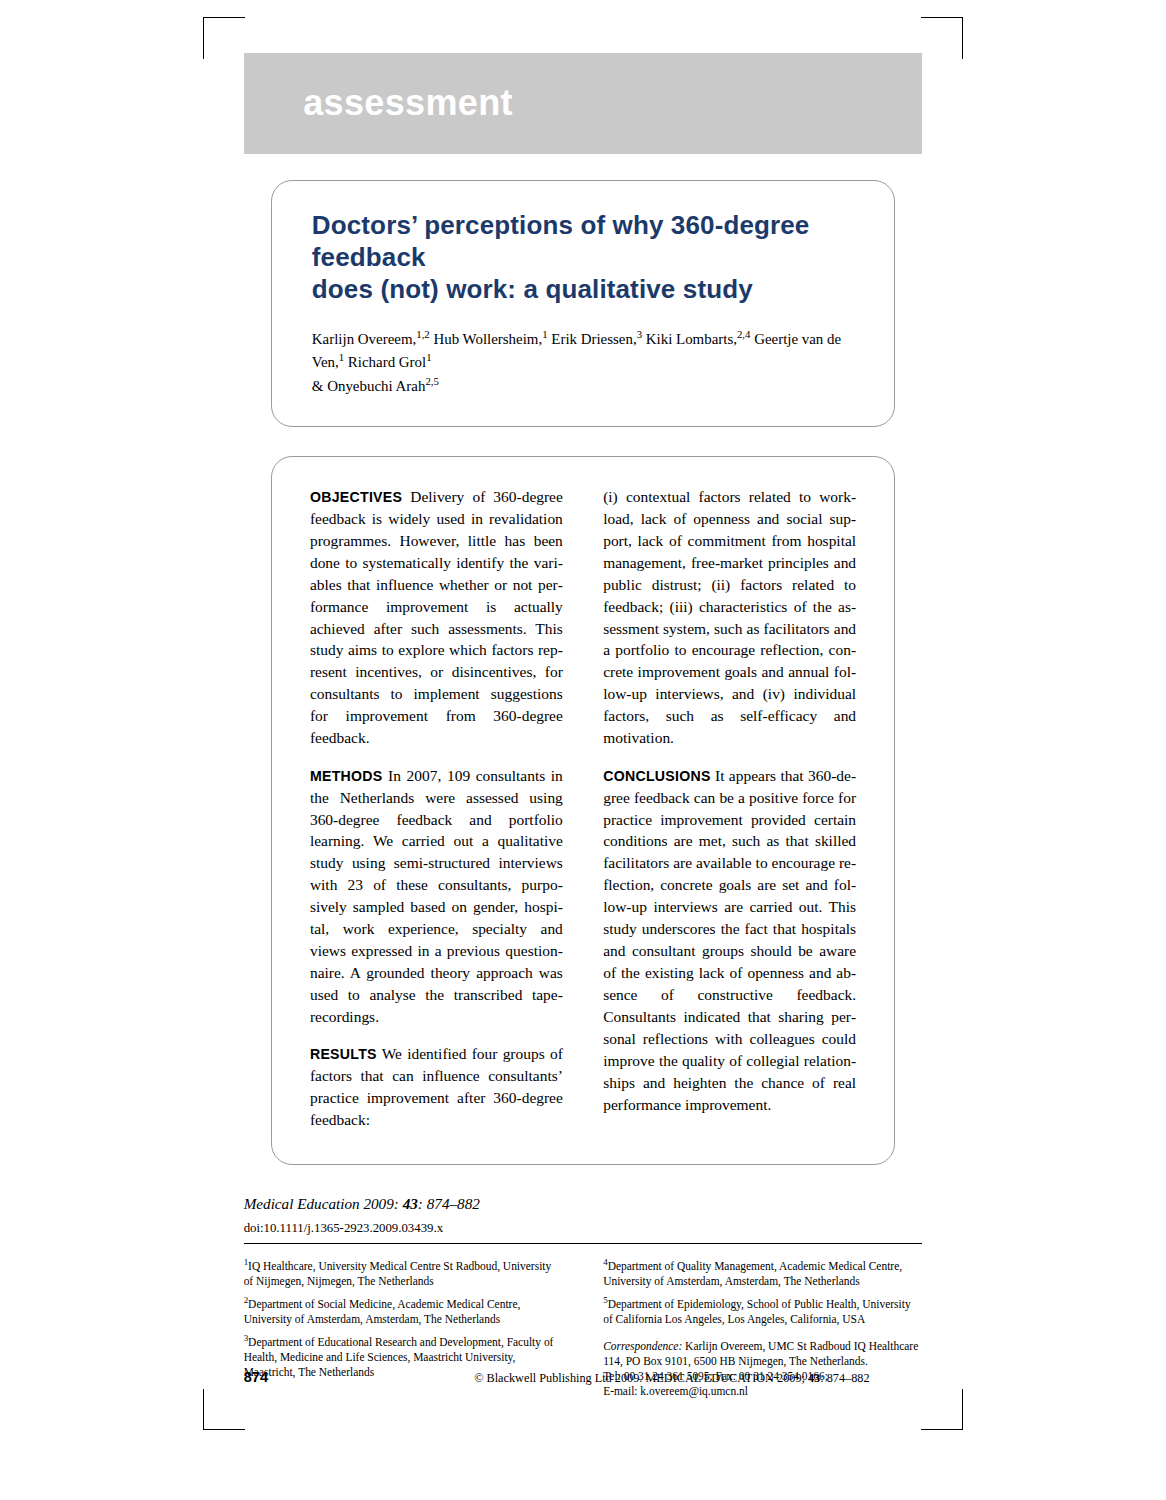assessment
Doctors’ perceptions of why 360-degree feedback
does (not) work: a qualitative study
Karlijn Overeem,1,2 Hub Wollersheim,1 Erik Driessen,3 Kiki Lombarts,2,4 Geertje van de Ven,1 Richard Grol1
& Onyebuchi Arah2,5
OBJECTIVES Delivery of 360-degree feedback is widely used in revalidation programmes. However, little has been done to systematically identify the variables that influence whether or not performance improvement is actually achieved after such assessments. This study aims to explore which factors represent incentives, or disincentives, for consultants to implement suggestions for improvement from 360-degree feedback.
METHODS In 2007, 109 consultants in the Netherlands were assessed using 360-degree feedback and portfolio learning. We carried out a qualitative study using semi-structured interviews with 23 of these consultants, purposively sampled based on gender, hospital, work experience, specialty and views expressed in a previous questionnaire. A grounded theory approach was used to analyse the transcribed tape-recordings.
RESULTS We identified four groups of factors that can influence consultants’ practice improvement after 360-degree feedback:
(i) contextual factors related to workload, lack of openness and social support, lack of commitment from hospital management, free-market principles and public distrust; (ii) factors related to feedback; (iii) characteristics of the assessment system, such as facilitators and a portfolio to encourage reflection, concrete improvement goals and annual follow-up interviews, and (iv) individual factors, such as self-efficacy and motivation.
CONCLUSIONS It appears that 360-degree feedback can be a positive force for practice improvement provided certain conditions are met, such as that skilled facilitators are available to encourage reflection, concrete goals are set and follow-up interviews are carried out. This study underscores the fact that hospitals and consultant groups should be aware of the existing lack of openness and absence of constructive feedback. Consultants indicated that sharing personal reflections with colleagues could improve the quality of collegial relationships and heighten the chance of real performance improvement.
Medical Education 2009: 43: 874–882
doi:10.1111/j.1365-2923.2009.03439.x
1IQ Healthcare, University Medical Centre St Radboud, University of Nijmegen, Nijmegen, The Netherlands
2Department of Social Medicine, Academic Medical Centre, University of Amsterdam, Amsterdam, The Netherlands
3Department of Educational Research and Development, Faculty of Health, Medicine and Life Sciences, Maastricht University, Maastricht, The Netherlands
4Department of Quality Management, Academic Medical Centre, University of Amsterdam, Amsterdam, The Netherlands
5Department of Epidemiology, School of Public Health, University of California Los Angeles, Los Angeles, California, USA
Correspondence: Karlijn Overeem, UMC St Radboud IQ Healthcare 114, PO Box 9101, 6500 HB Nijmegen, The Netherlands.
Tel: 00 31 24 361 5095; Fax: 00 31 24 354 0166;
E-mail: k.overeem@iq.umcn.nl
874 © Blackwell Publishing Ltd 2009. MEDICAL EDUCATION 2009; 43: 874–882